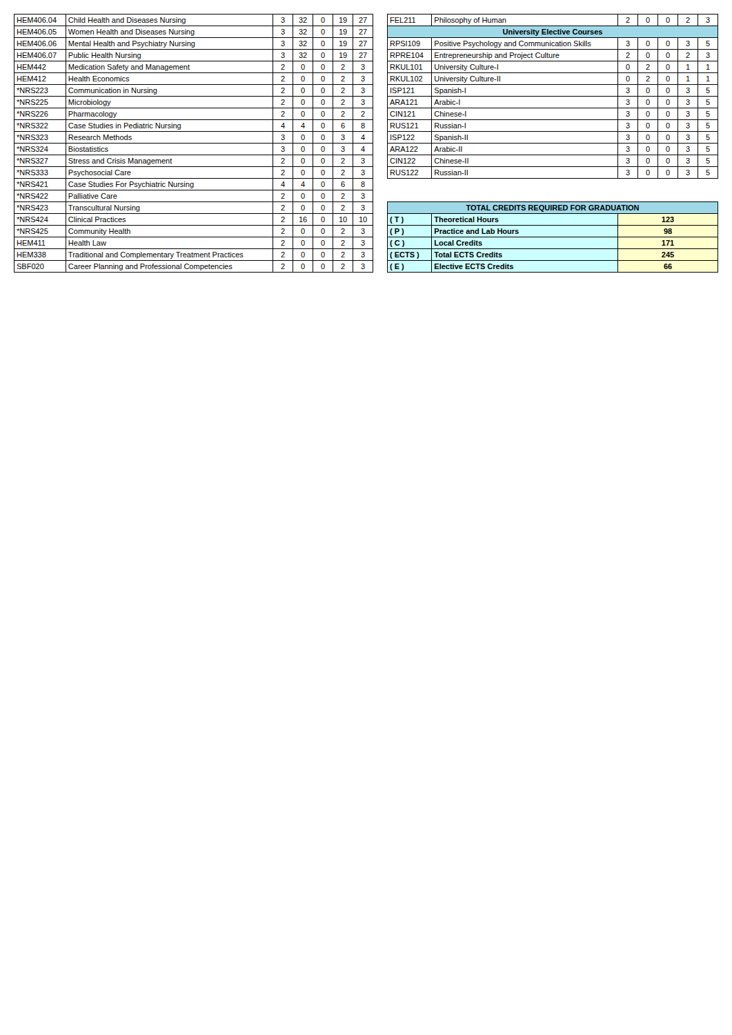| HEM406.04 | Child Health and Diseases Nursing | 3 | 32 | 0 | 19 | 27 | | FEL211 | Philosophy of Human | 2 | 0 | 0 | 2 | 3 |
| HEM406.05 | Women Health and Diseases Nursing | 3 | 32 | 0 | 19 | 27 | | University Elective Courses |
| HEM406.06 | Mental Health and Psychiatry Nursing | 3 | 32 | 0 | 19 | 27 | | RPSI109 | Positive Psychology and Communication Skills | 3 | 0 | 0 | 3 | 5 |
| HEM406.07 | Public Health Nursing | 3 | 32 | 0 | 19 | 27 | | RPRE104 | Entrepreneurship and Project Culture | 2 | 0 | 0 | 2 | 3 |
| HEM442 | Medication Safety and Management | 2 | 0 | 0 | 2 | 3 | | RKUL101 | University Culture-I | 0 | 2 | 0 | 1 | 1 |
| HEM412 | Health Economics | 2 | 0 | 0 | 2 | 3 | | RKUL102 | University Culture-II | 0 | 2 | 0 | 1 | 1 |
| *NRS223 | Communication in Nursing | 2 | 0 | 0 | 2 | 3 | | ISP121 | Spanish-I | 3 | 0 | 0 | 3 | 5 |
| *NRS225 | Microbiology | 2 | 0 | 0 | 2 | 3 | | ARA121 | Arabic-I | 3 | 0 | 0 | 3 | 5 |
| *NRS226 | Pharmacology | 2 | 0 | 0 | 2 | 2 | | CIN121 | Chinese-I | 3 | 0 | 0 | 3 | 5 |
| *NRS322 | Case Studies in Pediatric Nursing | 4 | 4 | 0 | 6 | 8 | | RUS121 | Russian-I | 3 | 0 | 0 | 3 | 5 |
| *NRS323 | Research Methods | 3 | 0 | 0 | 3 | 4 | | ISP122 | Spanish-II | 3 | 0 | 0 | 3 | 5 |
| *NRS324 | Biostatistics | 3 | 0 | 0 | 3 | 4 | | ARA122 | Arabic-II | 3 | 0 | 0 | 3 | 5 |
| *NRS327 | Stress and Crisis Management | 2 | 0 | 0 | 2 | 3 | | CIN122 | Chinese-II | 3 | 0 | 0 | 3 | 5 |
| *NRS333 | Psychosocial Care | 2 | 0 | 0 | 2 | 3 | | RUS122 | Russian-II | 3 | 0 | 0 | 3 | 5 |
| *NRS421 | Case Studies For Psychiatric Nursing | 4 | 4 | 0 | 6 | 8 | | | | | | | | |
| *NRS422 | Palliative Care | 2 | 0 | 0 | 2 | 3 | | | | | | | | |
| *NRS423 | Transcultural Nursing | 2 | 0 | 0 | 2 | 3 | | TOTAL CREDITS REQUIRED FOR GRADUATION |
| *NRS424 | Clinical Practices | 2 | 16 | 0 | 10 | 10 | | ( T ) | Theoretical Hours | 123 |
| *NRS425 | Community Health | 2 | 0 | 0 | 2 | 3 | | ( P ) | Practice and Lab Hours | 98 |
| HEM411 | Health Law | 2 | 0 | 0 | 2 | 3 | | ( C ) | Local Credits | 171 |
| HEM338 | Traditional and Complementary Treatment Practices | 2 | 0 | 0 | 2 | 3 | | ( ECTS ) | Total ECTS Credits | 245 |
| SBF020 | Career Planning and Professional Competencies | 2 | 0 | 0 | 2 | 3 | | ( E ) | Elective ECTS Credits | 66 |